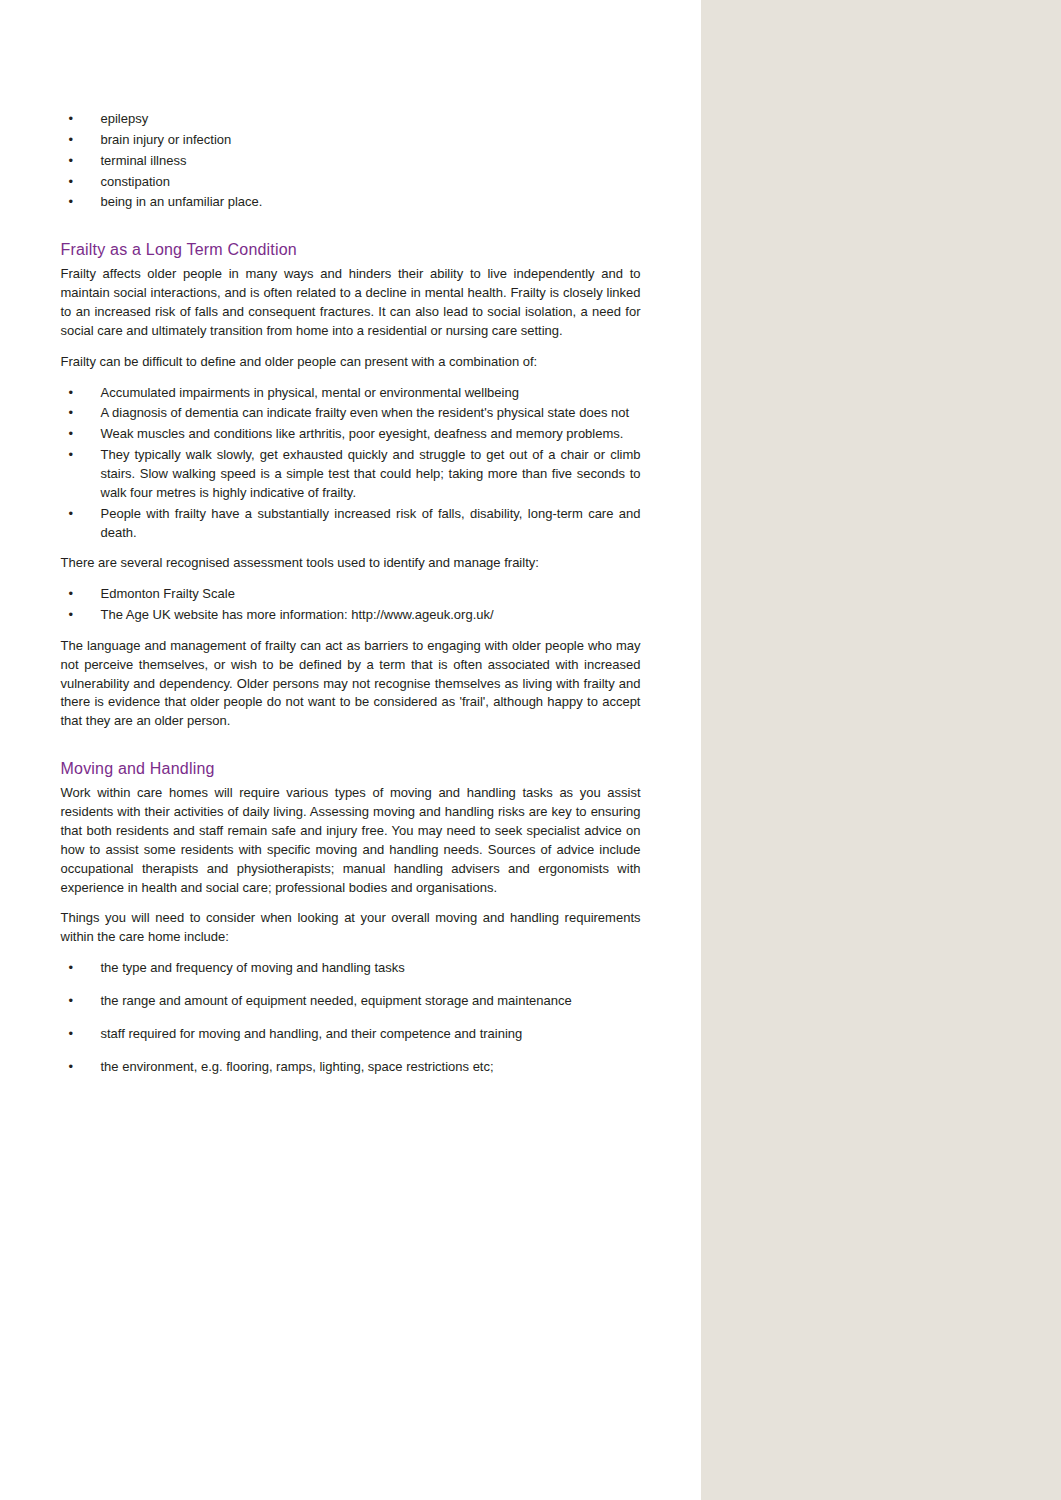epilepsy
brain injury or infection
terminal illness
constipation
being in an unfamiliar place.
Frailty as a Long Term Condition
Frailty affects older people in many ways and hinders their ability to live independently and to maintain social interactions, and is often related to a decline in mental health. Frailty is closely linked to an increased risk of falls and consequent fractures. It can also lead to social isolation, a need for social care and ultimately transition from home into a residential or nursing care setting.
Frailty can be difficult to define and older people can present with a combination of:
Accumulated impairments in physical, mental or environmental wellbeing
A diagnosis of dementia can indicate frailty even when the resident's physical state does not
Weak muscles and conditions like arthritis, poor eyesight, deafness and memory problems.
They typically walk slowly, get exhausted quickly and struggle to get out of a chair or climb stairs. Slow walking speed is a simple test that could help; taking more than five seconds to walk four metres is highly indicative of frailty.
People with frailty have a substantially increased risk of falls, disability, long-term care and death.
There are several recognised assessment tools used to identify and manage frailty:
Edmonton Frailty Scale
The Age UK website has more information: http://www.ageuk.org.uk/
The language and management of frailty can act as barriers to engaging with older people who may not perceive themselves, or wish to be defined by a term that is often associated with increased vulnerability and dependency. Older persons may not recognise themselves as living with frailty and there is evidence that older people do not want to be considered as 'frail', although happy to accept that they are an older person.
Moving and Handling
Work within care homes will require various types of moving and handling tasks as you assist residents with their activities of daily living. Assessing moving and handling risks are key to ensuring that both residents and staff remain safe and injury free. You may need to seek specialist advice on how to assist some residents with specific moving and handling needs. Sources of advice include occupational therapists and physiotherapists; manual handling advisers and ergonomists with experience in health and social care; professional bodies and organisations.
Things you will need to consider when looking at your overall moving and handling requirements within the care home include:
the type and frequency of moving and handling tasks
the range and amount of equipment needed, equipment storage and maintenance
staff required for moving and handling, and their competence and training
the environment, e.g. flooring, ramps, lighting, space restrictions etc;